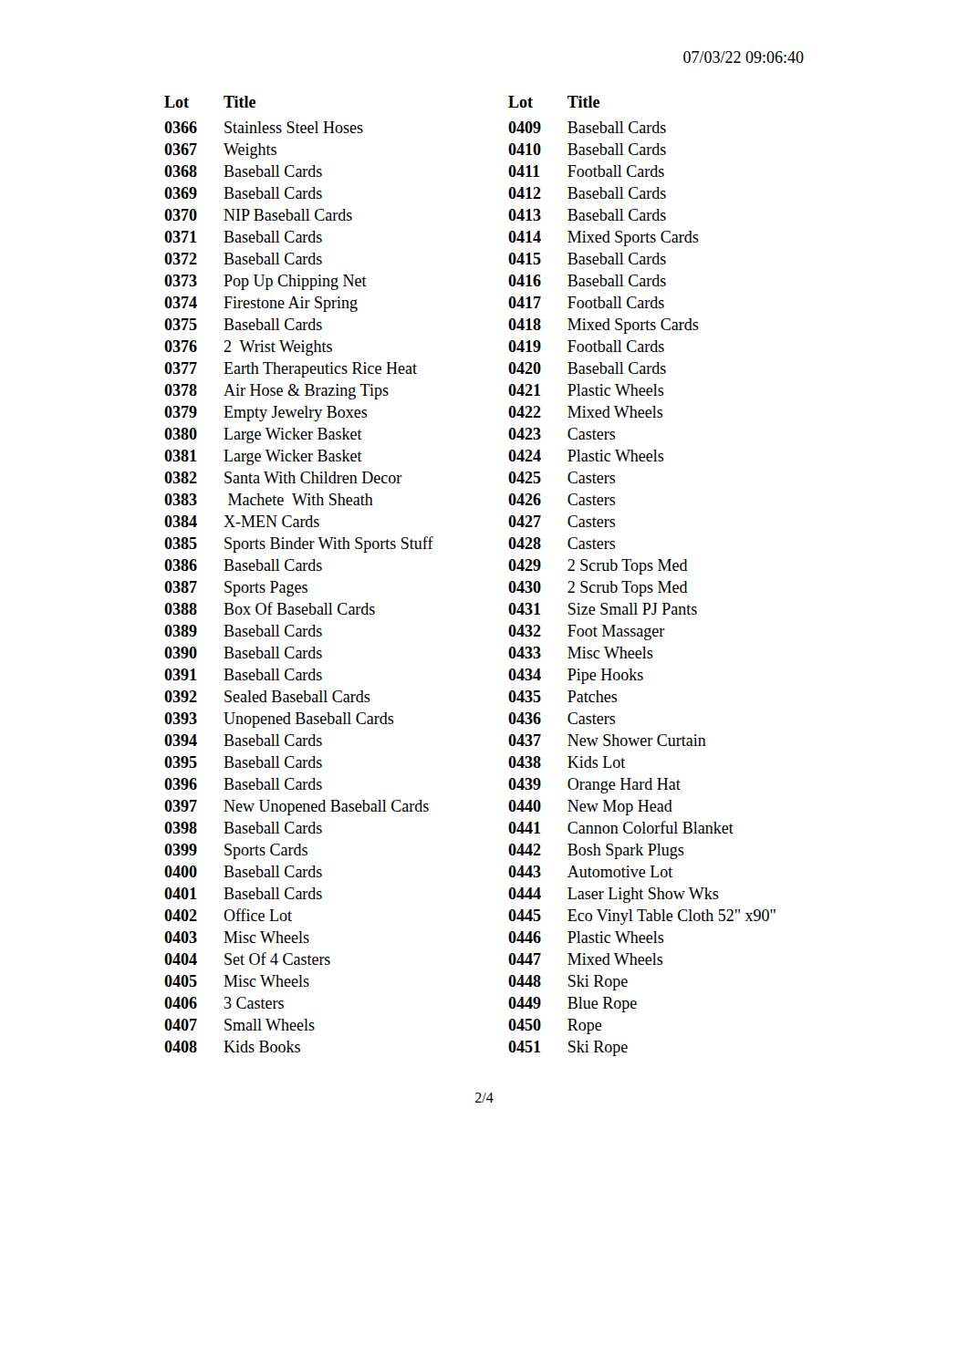07/03/22 09:06:40
| Lot | Title |
| --- | --- |
| 0366 | Stainless Steel Hoses |
| 0367 | Weights |
| 0368 | Baseball Cards |
| 0369 | Baseball Cards |
| 0370 | NIP Baseball Cards |
| 0371 | Baseball Cards |
| 0372 | Baseball Cards |
| 0373 | Pop Up Chipping Net |
| 0374 | Firestone Air Spring |
| 0375 | Baseball Cards |
| 0376 | 2 Wrist Weights |
| 0377 | Earth Therapeutics Rice Heat |
| 0378 | Air Hose & Brazing Tips |
| 0379 | Empty Jewelry Boxes |
| 0380 | Large Wicker Basket |
| 0381 | Large Wicker Basket |
| 0382 | Santa With Children Decor |
| 0383 | Machete With Sheath |
| 0384 | X-MEN Cards |
| 0385 | Sports Binder With Sports Stuff |
| 0386 | Baseball Cards |
| 0387 | Sports Pages |
| 0388 | Box Of Baseball Cards |
| 0389 | Baseball Cards |
| 0390 | Baseball Cards |
| 0391 | Baseball Cards |
| 0392 | Sealed Baseball Cards |
| 0393 | Unopened Baseball Cards |
| 0394 | Baseball Cards |
| 0395 | Baseball Cards |
| 0396 | Baseball Cards |
| 0397 | New Unopened Baseball Cards |
| 0398 | Baseball Cards |
| 0399 | Sports Cards |
| 0400 | Baseball Cards |
| 0401 | Baseball Cards |
| 0402 | Office Lot |
| 0403 | Misc Wheels |
| 0404 | Set Of 4 Casters |
| 0405 | Misc Wheels |
| 0406 | 3 Casters |
| 0407 | Small Wheels |
| 0408 | Kids Books |
| Lot | Title |
| --- | --- |
| 0409 | Baseball Cards |
| 0410 | Baseball Cards |
| 0411 | Football Cards |
| 0412 | Baseball Cards |
| 0413 | Baseball Cards |
| 0414 | Mixed Sports Cards |
| 0415 | Baseball Cards |
| 0416 | Baseball Cards |
| 0417 | Football Cards |
| 0418 | Mixed Sports Cards |
| 0419 | Football Cards |
| 0420 | Baseball Cards |
| 0421 | Plastic Wheels |
| 0422 | Mixed Wheels |
| 0423 | Casters |
| 0424 | Plastic Wheels |
| 0425 | Casters |
| 0426 | Casters |
| 0427 | Casters |
| 0428 | Casters |
| 0429 | 2 Scrub Tops Med |
| 0430 | 2 Scrub Tops Med |
| 0431 | Size Small PJ Pants |
| 0432 | Foot Massager |
| 0433 | Misc Wheels |
| 0434 | Pipe Hooks |
| 0435 | Patches |
| 0436 | Casters |
| 0437 | New Shower Curtain |
| 0438 | Kids Lot |
| 0439 | Orange Hard Hat |
| 0440 | New Mop Head |
| 0441 | Cannon Colorful Blanket |
| 0442 | Bosh Spark Plugs |
| 0443 | Automotive Lot |
| 0444 | Laser Light Show Wks |
| 0445 | Eco Vinyl Table Cloth 52" x90" |
| 0446 | Plastic Wheels |
| 0447 | Mixed Wheels |
| 0448 | Ski Rope |
| 0449 | Blue Rope |
| 0450 | Rope |
| 0451 | Ski Rope |
2/4